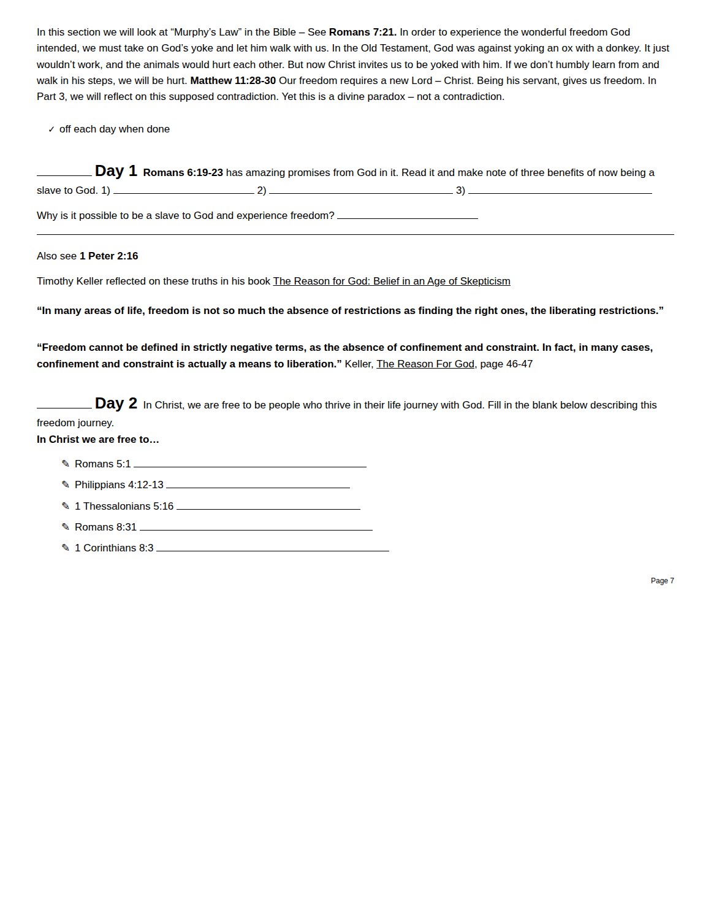In this section we will look at “Murphy’s Law” in the Bible – See Romans 7:21. In order to experience the wonderful freedom God intended, we must take on God’s yoke and let him walk with us. In the Old Testament, God was against yoking an ox with a donkey. It just wouldn’t work, and the animals would hurt each other. But now Christ invites us to be yoked with him. If we don’t humbly learn from and walk in his steps, we will be hurt. Matthew 11:28-30 Our freedom requires a new Lord – Christ. Being his servant, gives us freedom. In Part 3, we will reflect on this supposed contradiction. Yet this is a divine paradox – not a contradiction.
✓off each day when done
Day 1 Romans 6:19-23 has amazing promises from God in it. Read it and make note of three benefits of now being a slave to God. 1) 2) 3)
Why is it possible to be a slave to God and experience freedom?
Also see 1 Peter 2:16
Timothy Keller reflected on these truths in his book The Reason for God: Belief in an Age of Skepticism
“In many areas of life, freedom is not so much the absence of restrictions as finding the right ones, the liberating restrictions.”
“Freedom cannot be defined in strictly negative terms, as the absence of confinement and constraint. In fact, in many cases, confinement and constraint is actually a means to liberation.” Keller, The Reason For God, page 46-47
Day 2 In Christ, we are free to be people who thrive in their life journey with God. Fill in the blank below describing this freedom journey.
In Christ we are free to…
✎Romans 5:1
✎Philippians 4:12-13
✎1 Thessalonians 5:16
✎Romans 8:31
✎1 Corinthians 8:3
Page 7